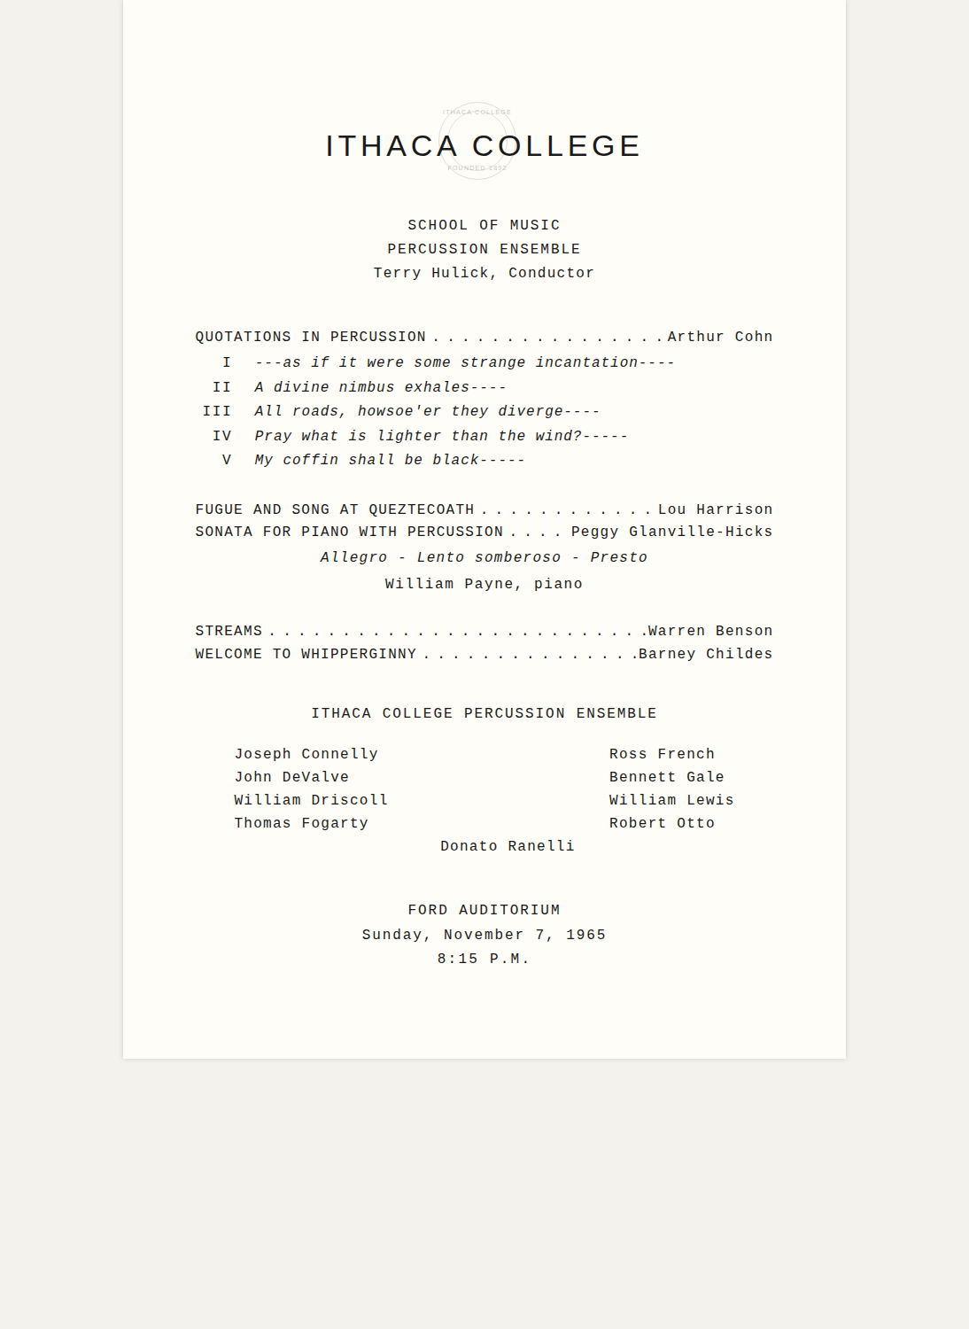ITHACA COLLEGE
ITHACA COLLEGE ★ FOUNDED 1892
SCHOOL OF MUSIC
PERCUSSION ENSEMBLE
Terry Hulick, Conductor
QUOTATIONS IN PERCUSSION .................................................. Arthur Cohn
I---as if it were some strange incantation----
II A divine nimbus exhales----
III All roads, howsoe'er they diverge----
IV Pray what is lighter than the wind?-----
VMy coffin shall be black-----
FUGUE AND SONG AT QUEZTECOATH .................................................. Lou Harrison
SONATA FOR PIANO WITH PERCUSSION .................................................. Peggy Glanville-Hicks
Allegro - Lento somberoso - Presto
William Payne, piano
STREAMS .................................................. Warren Benson
WELCOME TO WHIPPERGINNY .................................................. Barney Childes
ITHACA COLLEGE PERCUSSION ENSEMBLE
| Joseph Connelly | Ross French |
| John DeValve | Bennett Gale |
| William Driscoll | William Lewis |
| Thomas Fogarty | Robert Otto |
Donato Ranelli
FORD AUDITORIUM
Sunday, November 7, 1965
8:15 P.M.